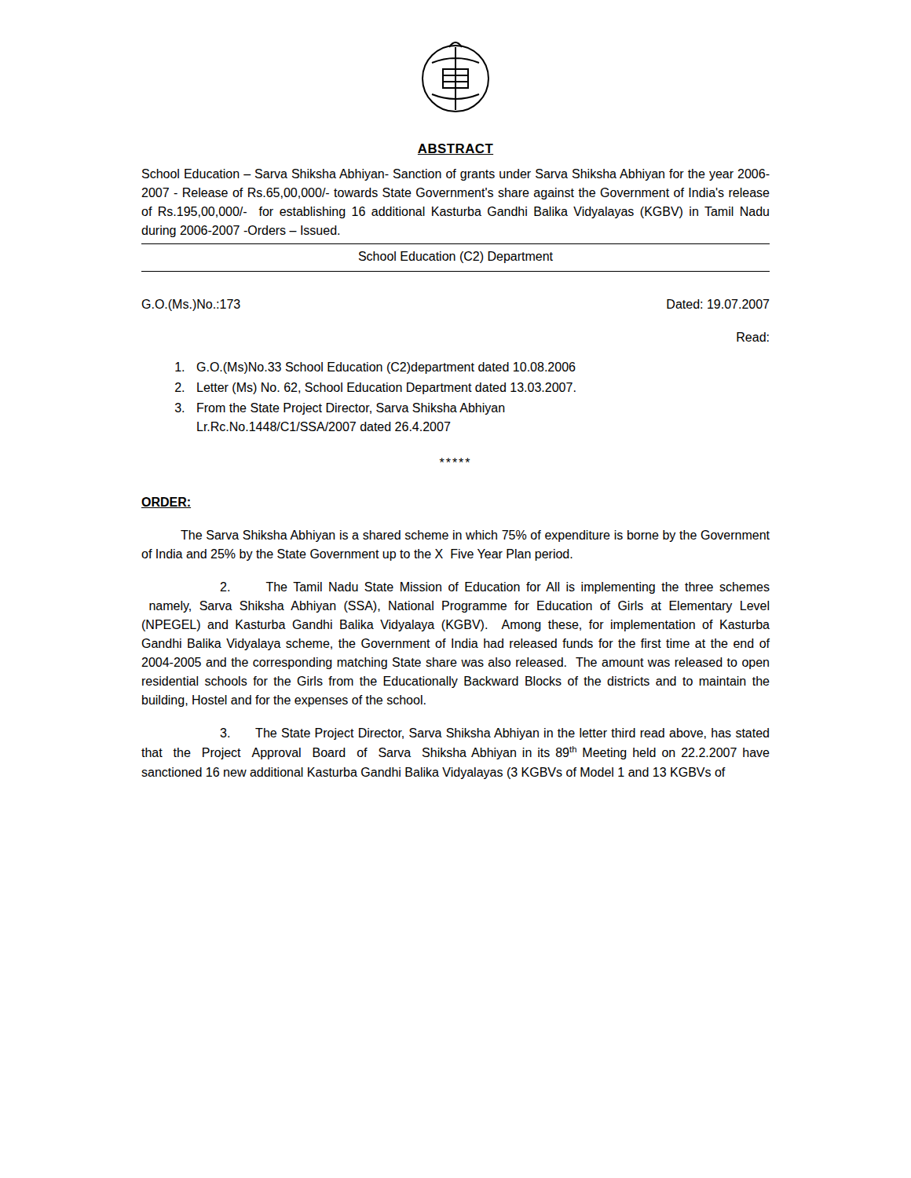ABSTRACT
School Education – Sarva Shiksha Abhiyan- Sanction of grants under Sarva Shiksha Abhiyan for the year 2006-2007 - Release of Rs.65,00,000/- towards State Government's share against the Government of India's release of Rs.195,00,000/- for establishing 16 additional Kasturba Gandhi Balika Vidyalayas (KGBV) in Tamil Nadu during 2006-2007 -Orders – Issued.
School Education (C2) Department
G.O.(Ms.)No.:173 Dated: 19.07.2007
Read:
G.O.(Ms)No.33 School Education (C2)department dated 10.08.2006
Letter (Ms) No. 62, School Education Department dated 13.03.2007.
From the State Project Director, Sarva Shiksha Abhiyan
Lr.Rc.No.1448/C1/SSA/2007 dated 26.4.2007
*****
ORDER:
The Sarva Shiksha Abhiyan is a shared scheme in which 75% of expenditure is borne by the Government of India and 25% by the State Government up to the X Five Year Plan period.
2. The Tamil Nadu State Mission of Education for All is implementing the three schemes namely, Sarva Shiksha Abhiyan (SSA), National Programme for Education of Girls at Elementary Level (NPEGEL) and Kasturba Gandhi Balika Vidyalaya (KGBV). Among these, for implementation of Kasturba Gandhi Balika Vidyalaya scheme, the Government of India had released funds for the first time at the end of 2004-2005 and the corresponding matching State share was also released. The amount was released to open residential schools for the Girls from the Educationally Backward Blocks of the districts and to maintain the building, Hostel and for the expenses of the school.
3. The State Project Director, Sarva Shiksha Abhiyan in the letter third read above, has stated that the Project Approval Board of Sarva Shiksha Abhiyan in its 89th Meeting held on 22.2.2007 have sanctioned 16 new additional Kasturba Gandhi Balika Vidyalayas (3 KGBVs of Model 1 and 13 KGBVs of